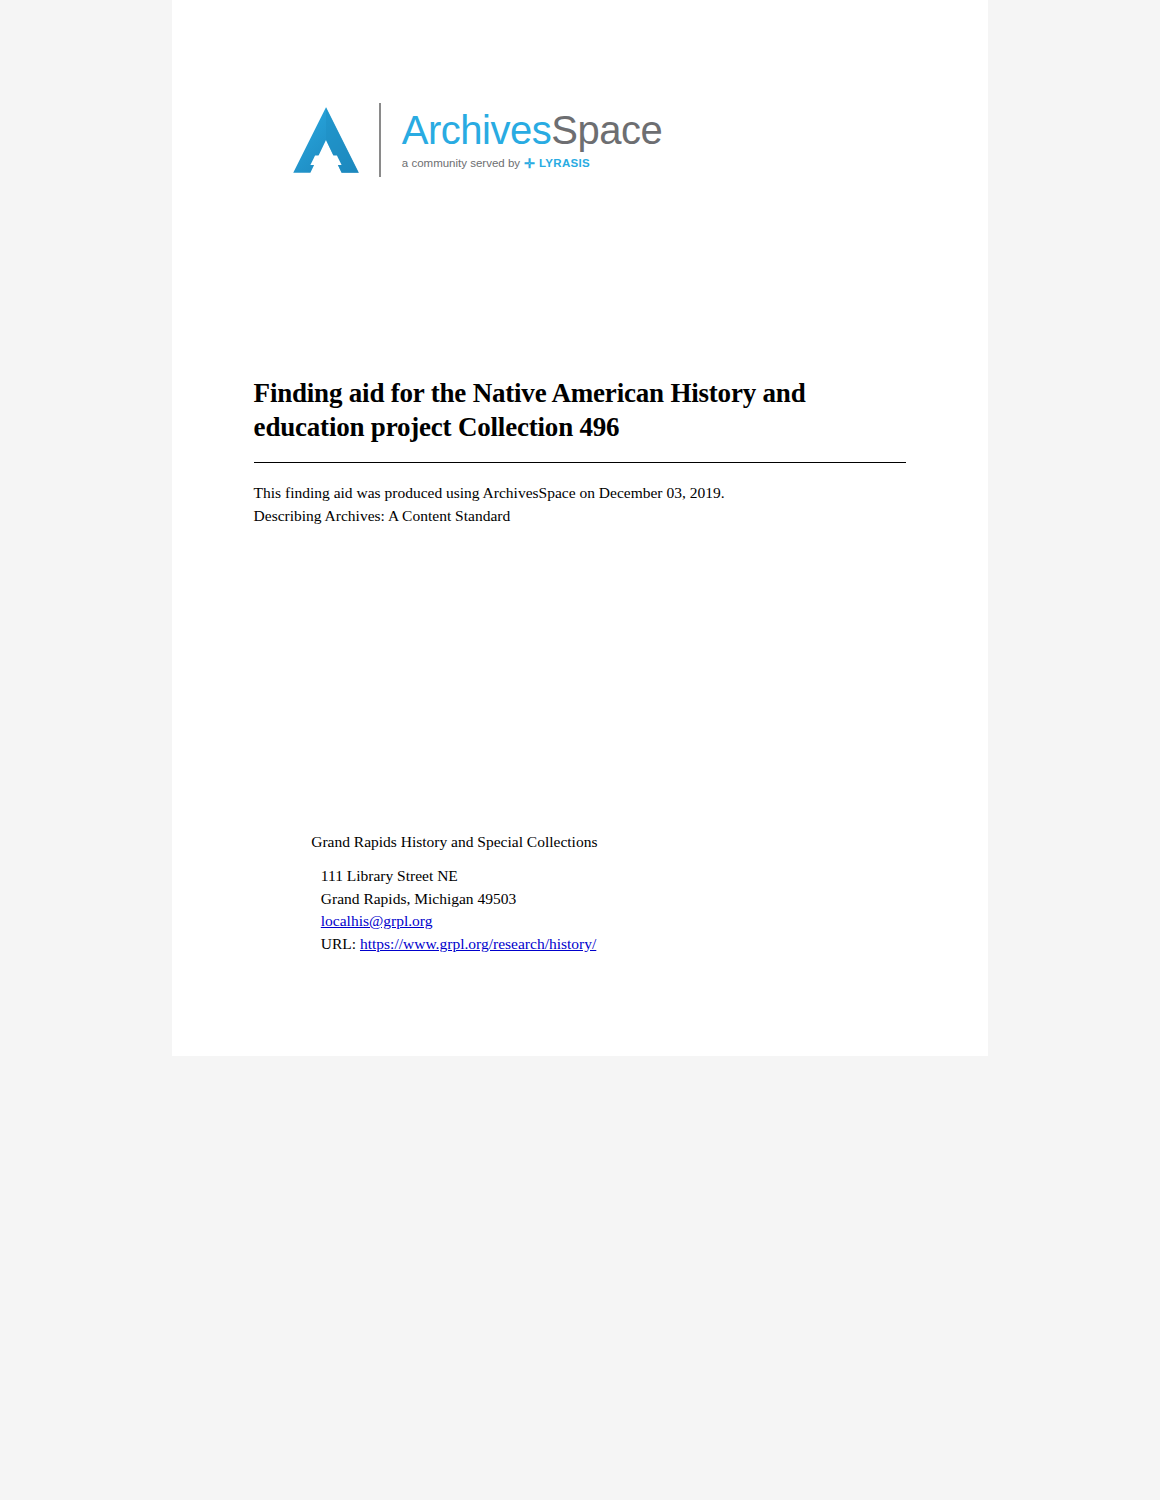Archives Space
a community served by✛LYRASIS
Finding aid for the Native American History and education project Collection 496
This finding aid was produced using ArchivesSpace on December 03, 2019.
Describing Archives: A Content Standard
Grand Rapids History and Special Collections
111 Library Street NE
Grand Rapids, Michigan 49503
localhis@grpl.org
URL: https://www.grpl.org/research/history/